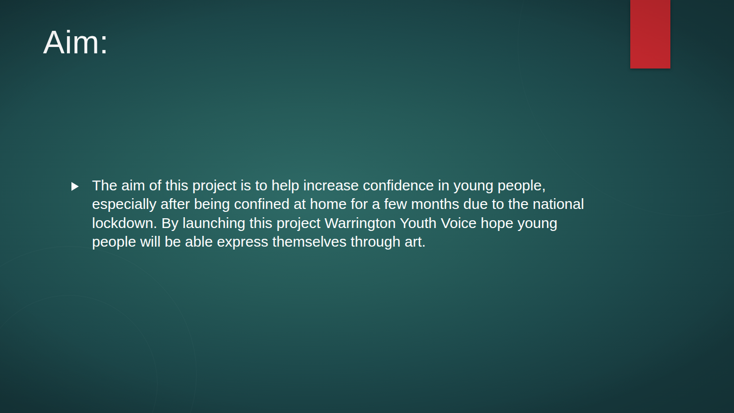Aim:
The aim of this project is to help increase confidence in young people, especially after being confined at home for a few months due to the national lockdown. By launching this project Warrington Youth Voice hope young people will be able express themselves through art.